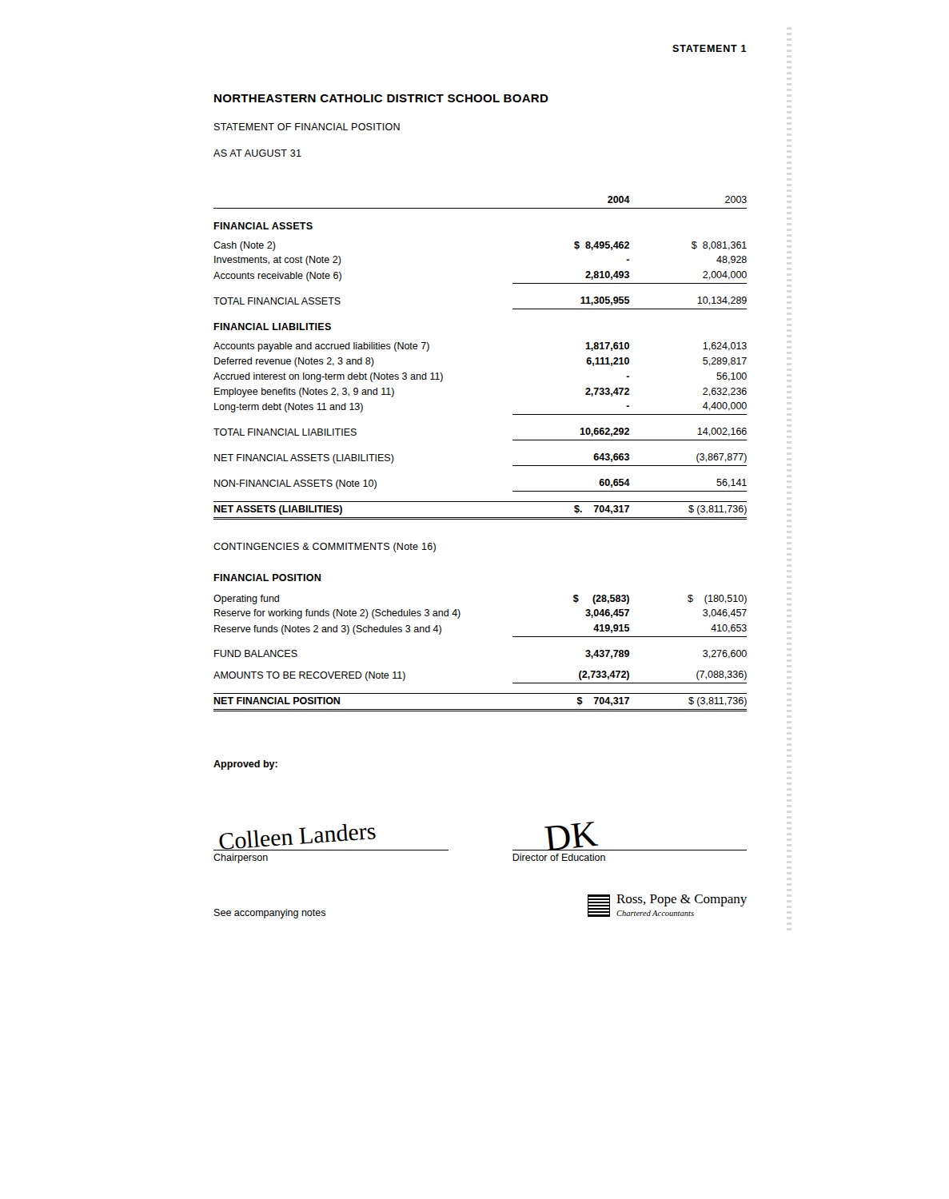STATEMENT 1
NORTHEASTERN CATHOLIC DISTRICT SCHOOL BOARD
STATEMENT OF FINANCIAL POSITION
AS AT AUGUST 31
| | 2004 | 2003 |
| FINANCIAL ASSETS |
| Cash (Note 2) | $ 8,495,462 | $ 8,081,361 |
| Investments, at cost (Note 2) | - | 48,928 |
| Accounts receivable (Note 6) | 2,810,493 | 2,004,000 |
| TOTAL FINANCIAL ASSETS | 11,305,955 | 10,134,289 |
| FINANCIAL LIABILITIES |
| Accounts payable and accrued liabilities (Note 7) | 1,817,610 | 1,624,013 |
| Deferred revenue (Notes 2, 3 and 8) | 6,111,210 | 5,289,817 |
| Accrued interest on long-term debt (Notes 3 and 11) | - | 56,100 |
| Employee benefits (Notes 2, 3, 9 and 11) | 2,733,472 | 2,632,236 |
| Long-term debt (Notes 11 and 13) | - | 4,400,000 |
| TOTAL FINANCIAL LIABILITIES | 10,662,292 | 14,002,166 |
| NET FINANCIAL ASSETS (LIABILITIES) | 643,663 | (3,867,877) |
| NON-FINANCIAL ASSETS (Note 10) | 60,654 | 56,141 |
| NET ASSETS (LIABILITIES) | $. 704,317 | $ (3,811,736) |
CONTINGENCIES & COMMITMENTS (Note 16)
FINANCIAL POSITION
| Operating fund | $ (28,583) | $ (180,510) |
| Reserve for working funds (Note 2) (Schedules 3 and 4) | 3,046,457 | 3,046,457 |
| Reserve funds (Notes 2 and 3) (Schedules 3 and 4) | 419,915 | 410,653 |
| FUND BALANCES | 3,437,789 | 3,276,600 |
| AMOUNTS TO BE RECOVERED (Note 11) | (2,733,472) | (7,088,336) |
| NET FINANCIAL POSITION | $ 704,317 | $ (3,811,736) |
Approved by:
Colleen Landers
Chairperson
DK
Director of Education
See accompanying notes
Ross, Pope & Company
Chartered Accountants